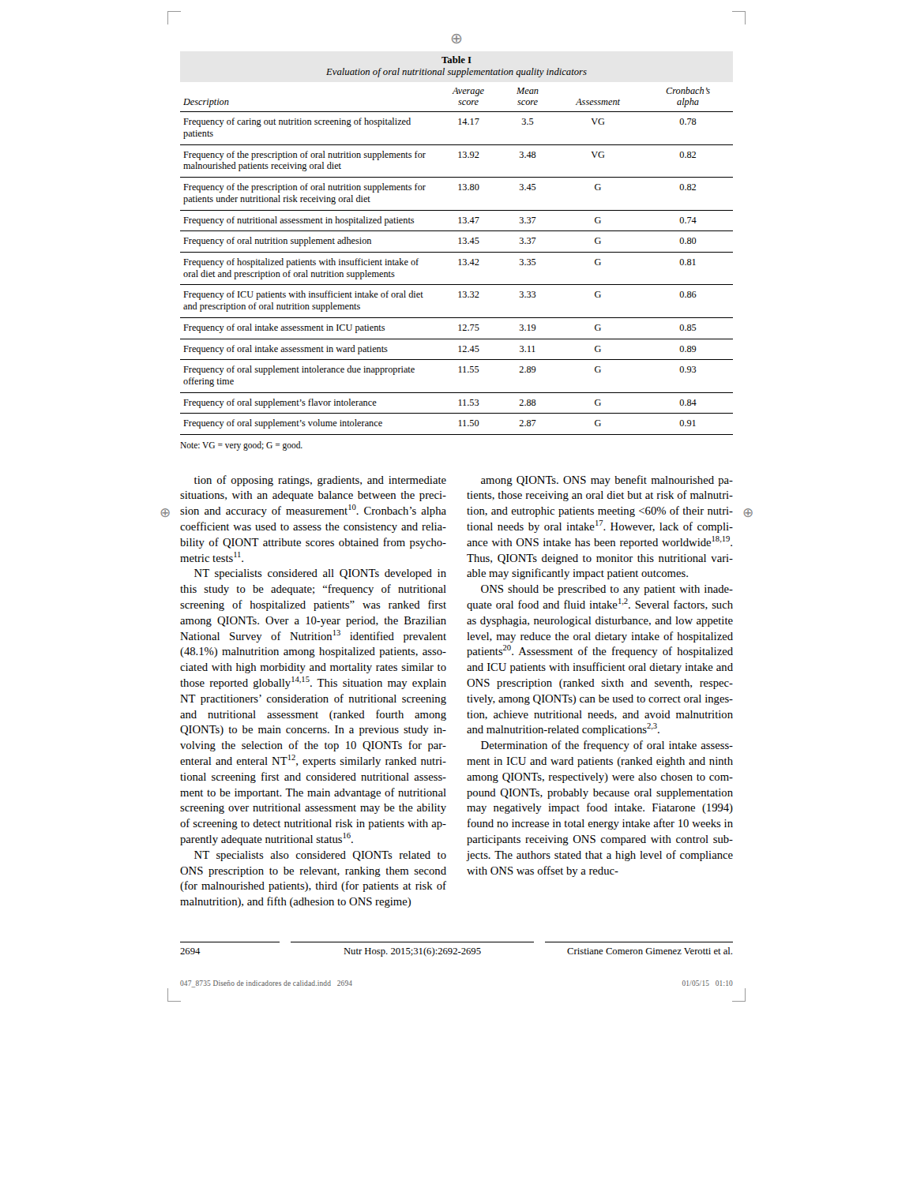⊕
⊕
⊕
Table I Evaluation of oral nutritional supplementation quality indicators
| Description | Average score | Mean score | Assessment | Cronbach’s alpha |
| --- | --- | --- | --- | --- |
| Frequency of caring out nutrition screening of hospitalized patients | 14.17 | 3.5 | VG | 0.78 |
| Frequency of the prescription of oral nutrition supplements for malnourished patients receiving oral diet | 13.92 | 3.48 | VG | 0.82 |
| Frequency of the prescription of oral nutrition supplements for patients under nutritional risk receiving oral diet | 13.80 | 3.45 | G | 0.82 |
| Frequency of nutritional assessment in hospitalized patients | 13.47 | 3.37 | G | 0.74 |
| Frequency of oral nutrition supplement adhesion | 13.45 | 3.37 | G | 0.80 |
| Frequency of hospitalized patients with insufficient intake of oral diet and prescription of oral nutrition supplements | 13.42 | 3.35 | G | 0.81 |
| Frequency of ICU patients with insufficient intake of oral diet and prescription of oral nutrition supplements | 13.32 | 3.33 | G | 0.86 |
| Frequency of oral intake assessment in ICU patients | 12.75 | 3.19 | G | 0.85 |
| Frequency of oral intake assessment in ward patients | 12.45 | 3.11 | G | 0.89 |
| Frequency of oral supplement intolerance due inappropriate offering time | 11.55 | 2.89 | G | 0.93 |
| Frequency of oral supplement’s flavor intolerance | 11.53 | 2.88 | G | 0.84 |
| Frequency of oral supplement’s volume intolerance | 11.50 | 2.87 | G | 0.91 |
Note: VG = very good; G = good.
tion of opposing ratings, gradients, and intermediate situations, with an adequate balance between the precision and accuracy of measurement10. Cronbach’s alpha coefficient was used to assess the consistency and reliability of QIONT attribute scores obtained from psychometric tests11.
NT specialists considered all QIONTs developed in this study to be adequate; “frequency of nutritional screening of hospitalized patients” was ranked first among QIONTs. Over a 10-year period, the Brazilian National Survey of Nutrition13 identified prevalent (48.1%) malnutrition among hospitalized patients, associated with high morbidity and mortality rates similar to those reported globally14,15. This situation may explain NT practitioners’ consideration of nutritional screening and nutritional assessment (ranked fourth among QIONTs) to be main concerns. In a previous study involving the selection of the top 10 QIONTs for parenteral and enteral NT12, experts similarly ranked nutritional screening first and considered nutritional assessment to be important. The main advantage of nutritional screening over nutritional assessment may be the ability of screening to detect nutritional risk in patients with apparently adequate nutritional status16.
NT specialists also considered QIONTs related to ONS prescription to be relevant, ranking them second (for malnourished patients), third (for patients at risk of malnutrition), and fifth (adhesion to ONS regime)
among QIONTs. ONS may benefit malnourished patients, those receiving an oral diet but at risk of malnutrition, and eutrophic patients meeting <60% of their nutritional needs by oral intake17. However, lack of compliance with ONS intake has been reported worldwide18,19. Thus, QIONTs deigned to monitor this nutritional variable may significantly impact patient outcomes.
ONS should be prescribed to any patient with inadequate oral food and fluid intake1,2. Several factors, such as dysphagia, neurological disturbance, and low appetite level, may reduce the oral dietary intake of hospitalized patients20. Assessment of the frequency of hospitalized and ICU patients with insufficient oral dietary intake and ONS prescription (ranked sixth and seventh, respectively, among QIONTs) can be used to correct oral ingestion, achieve nutritional needs, and avoid malnutrition and malnutrition-related complications2,3.
Determination of the frequency of oral intake assessment in ICU and ward patients (ranked eighth and ninth among QIONTs, respectively) were also chosen to compound QIONTs, probably because oral supplementation may negatively impact food intake. Fiatarone (1994) found no increase in total energy intake after 10 weeks in participants receiving ONS compared with control subjects. The authors stated that a high level of compliance with ONS was offset by a reduc-
2694
Nutr Hosp. 2015;31(6):2692-2695
Cristiane Comeron Gimenez Verotti et al.
047_8735 Diseño de indicadores de calidad.indd 2694 01/05/15 01:10